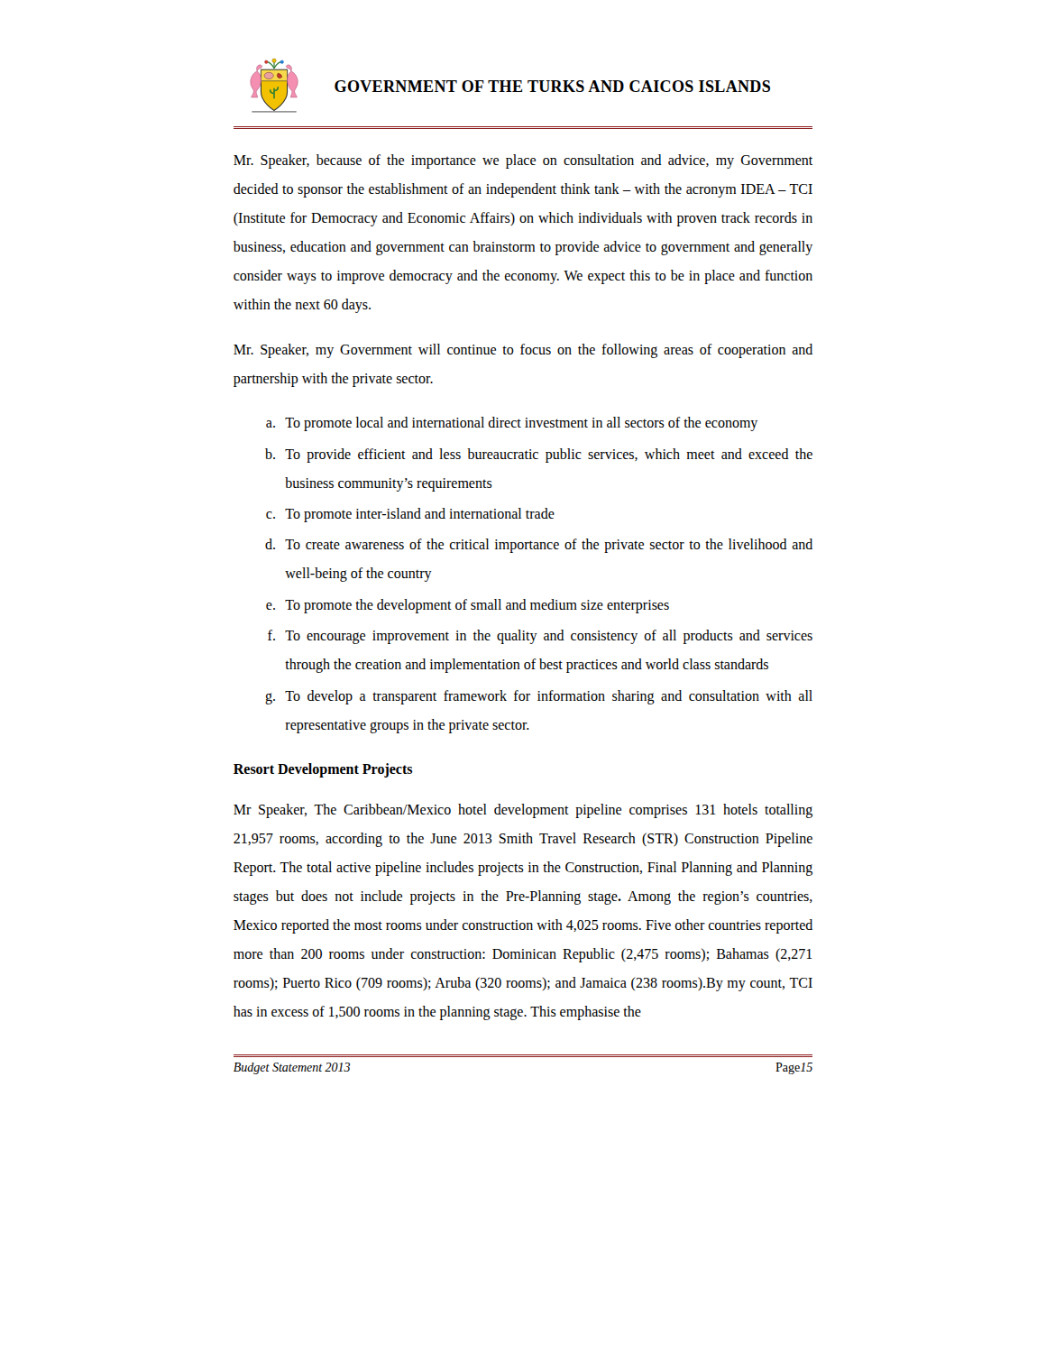GOVERNMENT OF THE TURKS AND CAICOS ISLANDS
Mr. Speaker, because of the importance we place on consultation and advice, my Government decided to sponsor the establishment of an independent think tank – with the acronym IDEA – TCI (Institute for Democracy and Economic Affairs) on which individuals with proven track records in business, education and government can brainstorm to provide advice to government and generally consider ways to improve democracy and the economy. We expect this to be in place and function within the next 60 days.
Mr. Speaker, my Government will continue to focus on the following areas of cooperation and partnership with the private sector.
To promote local and international direct investment in all sectors of the economy
To provide efficient and less bureaucratic public services, which meet and exceed the business community’s requirements
To promote inter-island and international trade
To create awareness of the critical importance of the private sector to the livelihood and well-being of the country
To promote the development of small and medium size enterprises
To encourage improvement in the quality and consistency of all products and services through the creation and implementation of best practices and world class standards
To develop a transparent framework for information sharing and consultation with all representative groups in the private sector.
Resort Development Projects
Mr Speaker, The Caribbean/Mexico hotel development pipeline comprises 131 hotels totalling 21,957 rooms, according to the June 2013 Smith Travel Research (STR) Construction Pipeline Report. The total active pipeline includes projects in the Construction, Final Planning and Planning stages but does not include projects in the Pre-Planning stage. Among the region’s countries, Mexico reported the most rooms under construction with 4,025 rooms. Five other countries reported more than 200 rooms under construction: Dominican Republic (2,475 rooms); Bahamas (2,271 rooms); Puerto Rico (709 rooms); Aruba (320 rooms); and Jamaica (238 rooms).By my count, TCI has in excess of 1,500 rooms in the planning stage. This emphasise the
Budget Statement 2013
Page15